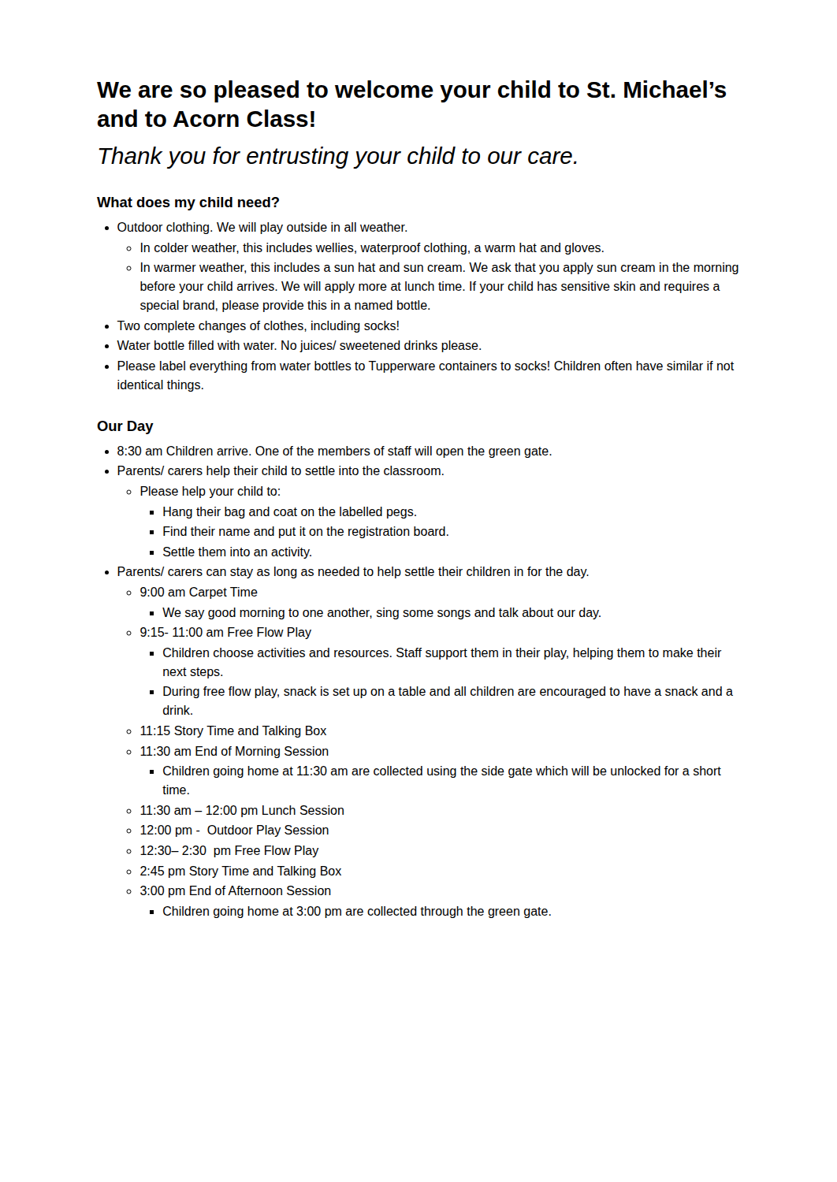We are so pleased to welcome your child to St. Michael’s and to Acorn Class! Thank you for entrusting your child to our care.
What does my child need?
Outdoor clothing. We will play outside in all weather.
In colder weather, this includes wellies, waterproof clothing, a warm hat and gloves.
In warmer weather, this includes a sun hat and sun cream. We ask that you apply sun cream in the morning before your child arrives. We will apply more at lunch time. If your child has sensitive skin and requires a special brand, please provide this in a named bottle.
Two complete changes of clothes, including socks!
Water bottle filled with water. No juices/ sweetened drinks please.
Please label everything from water bottles to Tupperware containers to socks! Children often have similar if not identical things.
Our Day
8:30 am Children arrive. One of the members of staff will open the green gate.
Parents/ carers help their child to settle into the classroom.
Please help your child to:
Hang their bag and coat on the labelled pegs.
Find their name and put it on the registration board.
Settle them into an activity.
Parents/ carers can stay as long as needed to help settle their children in for the day.
9:00 am Carpet Time
We say good morning to one another, sing some songs and talk about our day.
9:15- 11:00 am Free Flow Play
Children choose activities and resources. Staff support them in their play, helping them to make their next steps.
During free flow play, snack is set up on a table and all children are encouraged to have a snack and a drink.
11:15 Story Time and Talking Box
11:30 am End of Morning Session
Children going home at 11:30 am are collected using the side gate which will be unlocked for a short time.
11:30 am – 12:00 pm Lunch Session
12:00 pm - Outdoor Play Session
12:30– 2:30 pm Free Flow Play
2:45 pm Story Time and Talking Box
3:00 pm End of Afternoon Session
Children going home at 3:00 pm are collected through the green gate.